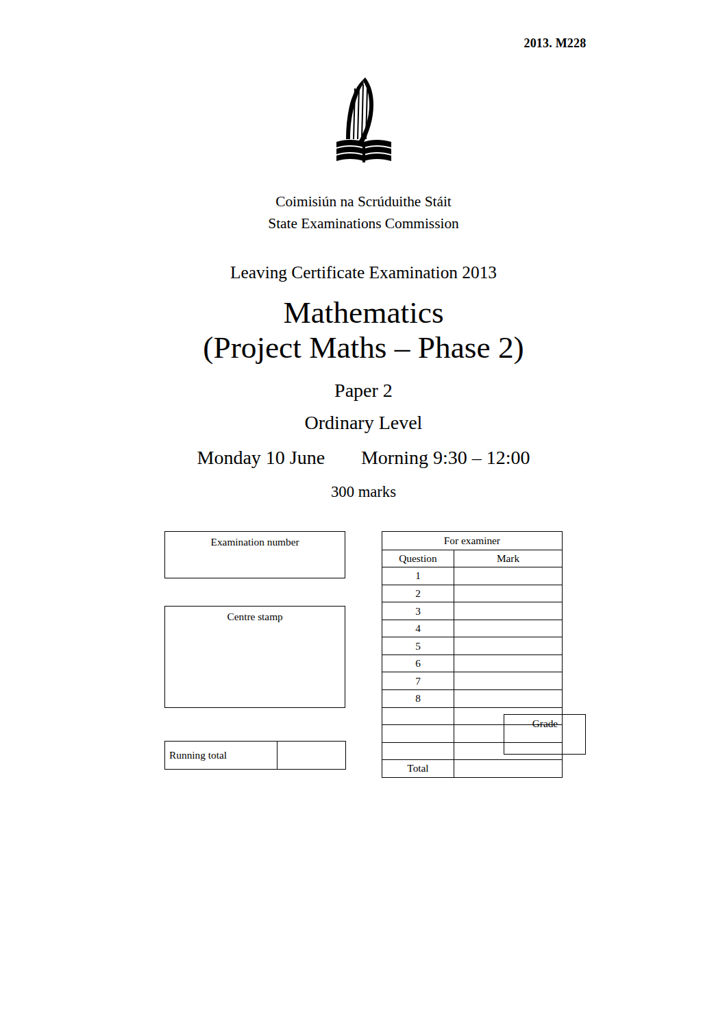2013. M228
Coimisiún na Scrúduithe Stáit
State Examinations Commission
Leaving Certificate Examination 2013
Mathematics (Project Maths – Phase 2)
Paper 2
Ordinary Level
Monday 10 June Morning 9:30 – 12:00
300 marks
Examination number
Centre stamp
Running total
| For examiner |
| --- |
| Question | Mark |
| 1 | |
| 2 | |
| 3 | |
| 4 | |
| 5 | |
| 6 | |
| 7 | |
| 8 | |
| Total | |
Grade